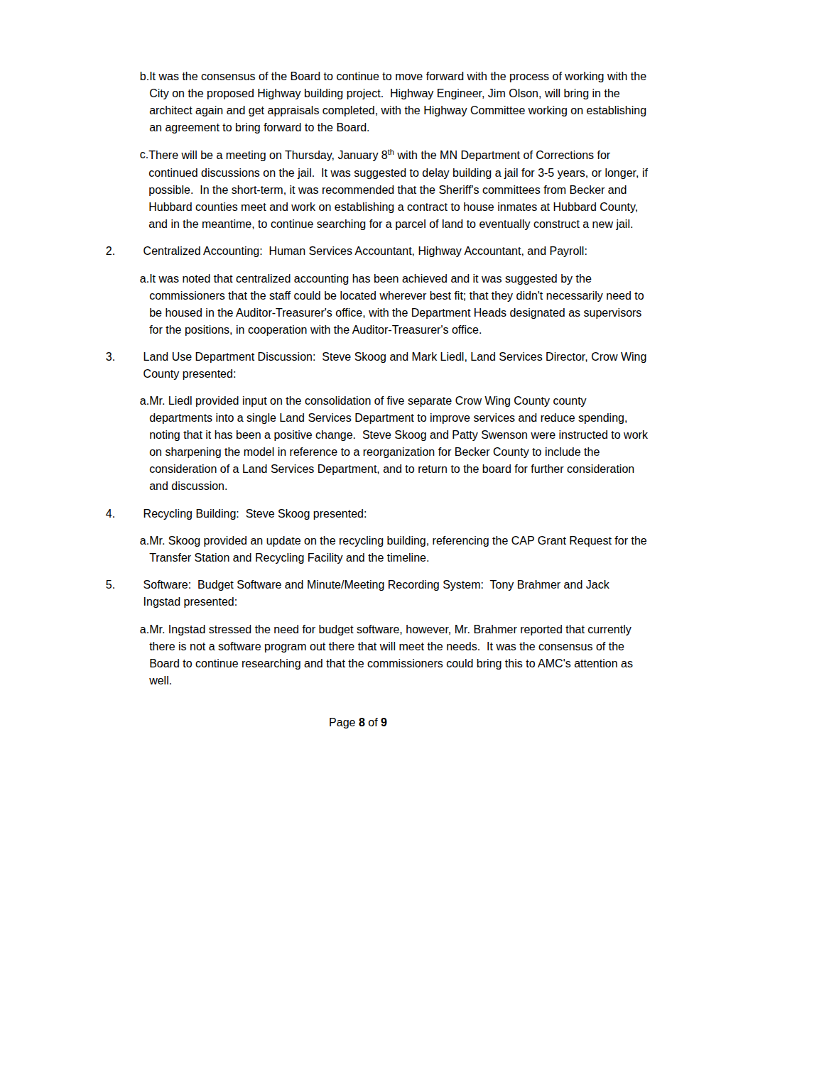b.
It was the consensus of the Board to continue to move forward with the process of working with the City on the proposed Highway building project. Highway Engineer, Jim Olson, will bring in the architect again and get appraisals completed, with the Highway Committee working on establishing an agreement to bring forward to the Board.
c.
There will be a meeting on Thursday, January 8th with the MN Department of Corrections for continued discussions on the jail. It was suggested to delay building a jail for 3-5 years, or longer, if possible. In the short-term, it was recommended that the Sheriff's committees from Becker and Hubbard counties meet and work on establishing a contract to house inmates at Hubbard County, and in the meantime, to continue searching for a parcel of land to eventually construct a new jail.
2.
Centralized Accounting: Human Services Accountant, Highway Accountant, and Payroll:
a.
It was noted that centralized accounting has been achieved and it was suggested by the commissioners that the staff could be located wherever best fit; that they didn't necessarily need to be housed in the Auditor-Treasurer's office, with the Department Heads designated as supervisors for the positions, in cooperation with the Auditor-Treasurer's office.
3.
Land Use Department Discussion: Steve Skoog and Mark Liedl, Land Services Director, Crow Wing County presented:
a.
Mr. Liedl provided input on the consolidation of five separate Crow Wing County county departments into a single Land Services Department to improve services and reduce spending, noting that it has been a positive change. Steve Skoog and Patty Swenson were instructed to work on sharpening the model in reference to a reorganization for Becker County to include the consideration of a Land Services Department, and to return to the board for further consideration and discussion.
4.
Recycling Building: Steve Skoog presented:
a.
Mr. Skoog provided an update on the recycling building, referencing the CAP Grant Request for the Transfer Station and Recycling Facility and the timeline.
5.
Software: Budget Software and Minute/Meeting Recording System: Tony Brahmer and Jack Ingstad presented:
a.
Mr. Ingstad stressed the need for budget software, however, Mr. Brahmer reported that currently there is not a software program out there that will meet the needs. It was the consensus of the Board to continue researching and that the commissioners could bring this to AMC's attention as well.
Page 8 of 9